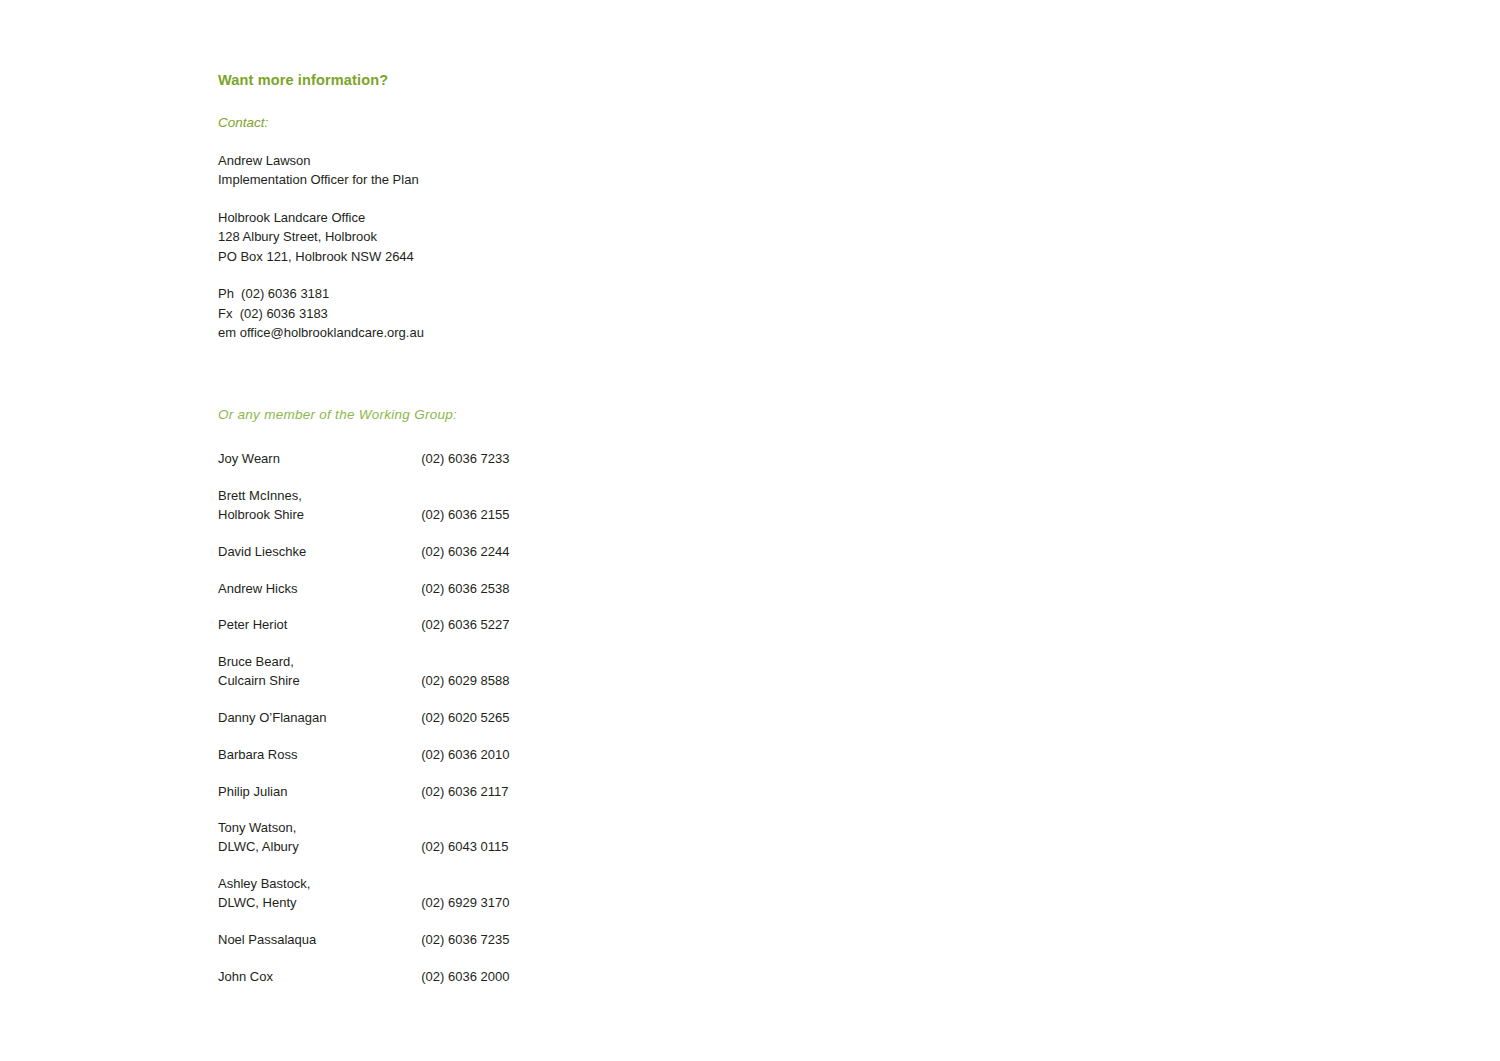Want more information?
Contact:
Andrew Lawson
Implementation Officer for the Plan
Holbrook Landcare Office
128 Albury Street, Holbrook
PO Box 121, Holbrook NSW 2644
Ph (02) 6036 3181
Fx (02) 6036 3183
em office@holbrooklandcare.org.au
Or any member of the Working Group:
| Joy Wearn | (02) 6036 7233 |
| Brett McInnes, Holbrook Shire | (02) 6036 2155 |
| David Lieschke | (02) 6036 2244 |
| Andrew Hicks | (02) 6036 2538 |
| Peter Heriot | (02) 6036 5227 |
| Bruce Beard, Culcairn Shire | (02) 6029 8588 |
| Danny O’Flanagan | (02) 6020 5265 |
| Barbara Ross | (02) 6036 2010 |
| Philip Julian | (02) 6036 2117 |
| Tony Watson, DLWC, Albury | (02) 6043 0115 |
| Ashley Bastock, DLWC, Henty | (02) 6929 3170 |
| Noel Passalaqua | (02) 6036 7235 |
| John Cox | (02) 6036 2000 |